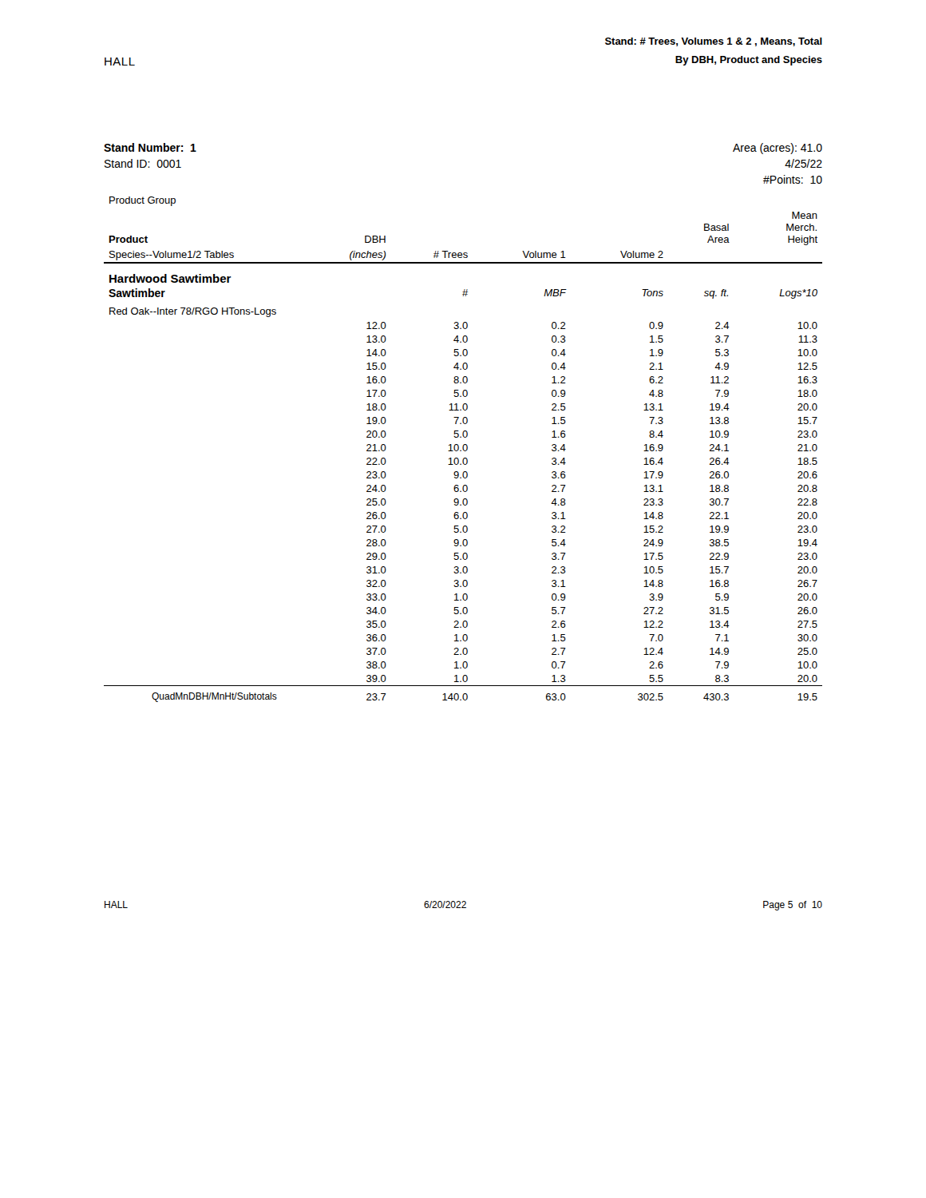Stand: # Trees, Volumes 1 & 2 , Means, Total
By DBH, Product and Species
HALL
Stand Number: 1
Stand ID: 0001
Area (acres): 41.0
4/25/22
#Points: 10
| Product Group | | | | | | |
| --- | --- | --- | --- | --- | --- | --- |
| Product | DBH | | | | Basal Area | Mean Merch. Height |
| Species--Volume1/2 Tables | (inches) | # Trees | Volume 1 | Volume 2 | | |
| Hardwood Sawtimber |
| Sawtimber | | # | MBF | Tons | sq. ft. | Logs*10 |
| Red Oak--Inter 78/RGO HTons-Logs |
| | 12.0 | 3.0 | 0.2 | 0.9 | 2.4 | 10.0 |
| | 13.0 | 4.0 | 0.3 | 1.5 | 3.7 | 11.3 |
| | 14.0 | 5.0 | 0.4 | 1.9 | 5.3 | 10.0 |
| | 15.0 | 4.0 | 0.4 | 2.1 | 4.9 | 12.5 |
| | 16.0 | 8.0 | 1.2 | 6.2 | 11.2 | 16.3 |
| | 17.0 | 5.0 | 0.9 | 4.8 | 7.9 | 18.0 |
| | 18.0 | 11.0 | 2.5 | 13.1 | 19.4 | 20.0 |
| | 19.0 | 7.0 | 1.5 | 7.3 | 13.8 | 15.7 |
| | 20.0 | 5.0 | 1.6 | 8.4 | 10.9 | 23.0 |
| | 21.0 | 10.0 | 3.4 | 16.9 | 24.1 | 21.0 |
| | 22.0 | 10.0 | 3.4 | 16.4 | 26.4 | 18.5 |
| | 23.0 | 9.0 | 3.6 | 17.9 | 26.0 | 20.6 |
| | 24.0 | 6.0 | 2.7 | 13.1 | 18.8 | 20.8 |
| | 25.0 | 9.0 | 4.8 | 23.3 | 30.7 | 22.8 |
| | 26.0 | 6.0 | 3.1 | 14.8 | 22.1 | 20.0 |
| | 27.0 | 5.0 | 3.2 | 15.2 | 19.9 | 23.0 |
| | 28.0 | 9.0 | 5.4 | 24.9 | 38.5 | 19.4 |
| | 29.0 | 5.0 | 3.7 | 17.5 | 22.9 | 23.0 |
| | 31.0 | 3.0 | 2.3 | 10.5 | 15.7 | 20.0 |
| | 32.0 | 3.0 | 3.1 | 14.8 | 16.8 | 26.7 |
| | 33.0 | 1.0 | 0.9 | 3.9 | 5.9 | 20.0 |
| | 34.0 | 5.0 | 5.7 | 27.2 | 31.5 | 26.0 |
| | 35.0 | 2.0 | 2.6 | 12.2 | 13.4 | 27.5 |
| | 36.0 | 1.0 | 1.5 | 7.0 | 7.1 | 30.0 |
| | 37.0 | 2.0 | 2.7 | 12.4 | 14.9 | 25.0 |
| | 38.0 | 1.0 | 0.7 | 2.6 | 7.9 | 10.0 |
| | 39.0 | 1.0 | 1.3 | 5.5 | 8.3 | 20.0 |
| QuadMnDBH/MnHt/Subtotals | 23.7 | 140.0 | 63.0 | 302.5 | 430.3 | 19.5 |
HALL
6/20/2022
Page 5 of 10